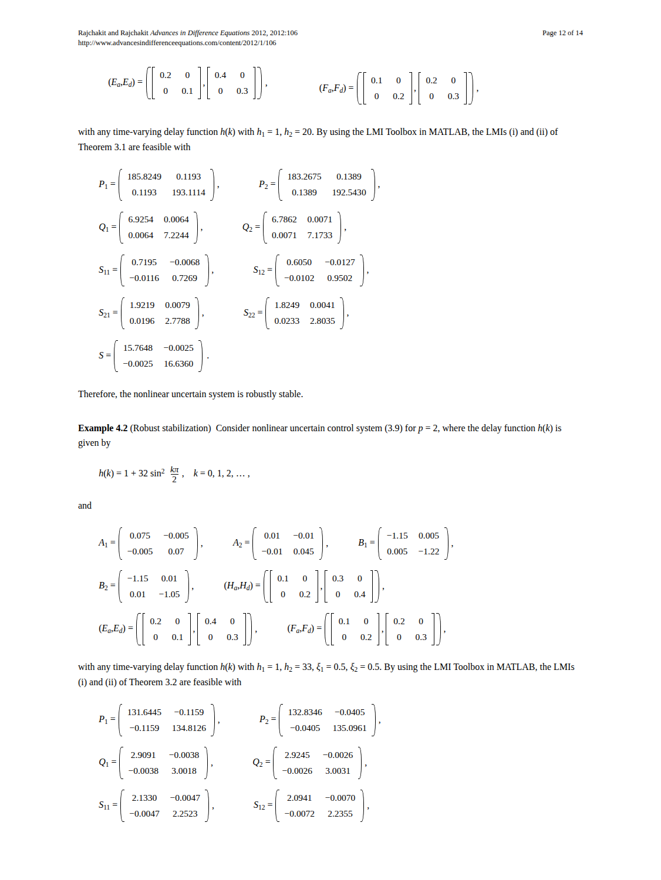Rajchakit and Rajchakit Advances in Difference Equations 2012, 2012:106
http://www.advancesindifferenceequations.com/content/2012/1/106
Page 12 of 14
(Ea,Ed) = 0.20 00.1 , 0.40 00.3 ,
(Fa,Fd) = 0.10 00.2 , 0.20 00.3 ,
with any time-varying delay function h(k) with h 1 = 1, h 2 = 20. By using the LMI Toolbox in MATLAB, the LMIs (i) and (ii) of Theorem 3.1 are feasible with
P 1 = 185.82490.1193 0.1193193.1114 , P 2 = 183.26750.1389 0.1389192.5430 ,
Q 1 = 6.92540.0064 0.00647.2244 , Q 2 = 6.78620.0071 0.00717.1733 ,
S 11 = 0.7195−0.0068 −0.01160.7269 , S 12 = 0.6050−0.0127 −0.01020.9502 ,
S 21 = 1.92190.0079 0.01962.7788 , S 22 = 1.82490.0041 0.02332.8035 ,
S = 15.7648−0.0025 −0.002516.6360 .
Therefore, the nonlinear uncertain system is robustly stable.
Example 4.2 (Robust stabilization) Consider nonlinear uncertain control system (3.9) for p = 2, where the delay function h(k) is given by
h(k) = 1 + 32 sin2 kπ 2, k = 0, 1, 2, … ,
and
A 1 = 0.075−0.005 −0.0050.07 , A 2 = 0.01−0.01 −0.010.045 , B 1 = −1.150.005 0.005−1.22 ,
B 2 = −1.150.01 0.01−1.05 , (Ha,Hd) = 0.10 00.2 , 0.30 00.4 ,
(Ea,Ed) = 0.20 00.1 , 0.40 00.3 , (Fa,Fd) = 0.10 00.2 , 0.20 00.3 ,
with any time-varying delay function h(k) with h 1 = 1, h 2 = 33, ξ 1 = 0.5, ξ 2 = 0.5. By using the LMI Toolbox in MATLAB, the LMIs (i) and (ii) of Theorem 3.2 are feasible with
P 1 = 131.6445−0.1159 −0.1159134.8126 , P 2 = 132.8346−0.0405 −0.0405135.0961 ,
Q 1 = 2.9091−0.0038 −0.00383.0018 , Q 2 = 2.9245−0.0026 −0.00263.0031 ,
S 11 = 2.1330−0.0047 −0.00472.2523 , S 12 = 2.0941−0.0070 −0.00722.2355 ,